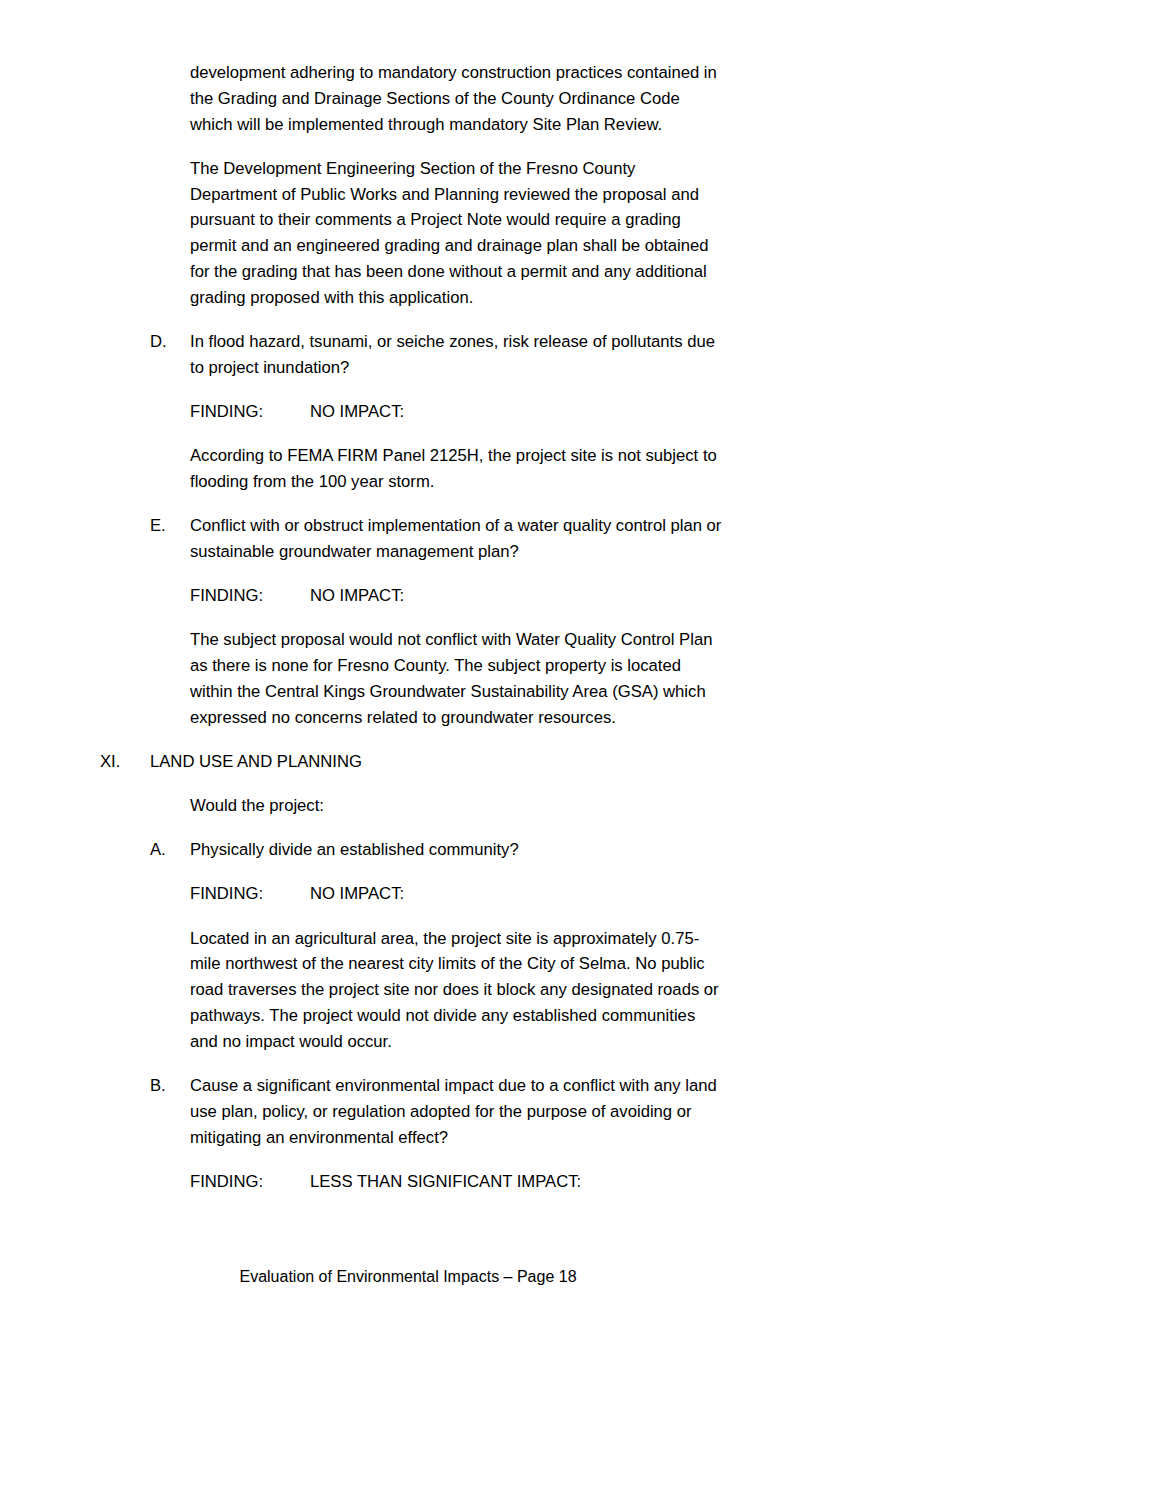development adhering to mandatory construction practices contained in the Grading and Drainage Sections of the County Ordinance Code which will be implemented through mandatory Site Plan Review.
The Development Engineering Section of the Fresno County Department of Public Works and Planning reviewed the proposal and pursuant to their comments a Project Note would require a grading permit and an engineered grading and drainage plan shall be obtained for the grading that has been done without a permit and any additional grading proposed with this application.
D.
In flood hazard, tsunami, or seiche zones, risk release of pollutants due to project inundation?
FINDING: NO IMPACT:
According to FEMA FIRM Panel 2125H, the project site is not subject to flooding from the 100 year storm.
E.
Conflict with or obstruct implementation of a water quality control plan or sustainable groundwater management plan?
FINDING: NO IMPACT:
The subject proposal would not conflict with Water Quality Control Plan as there is none for Fresno County. The subject property is located within the Central Kings Groundwater Sustainability Area (GSA) which expressed no concerns related to groundwater resources.
XI.
LAND USE AND PLANNING
Would the project:
A.
Physically divide an established community?
FINDING: NO IMPACT:
Located in an agricultural area, the project site is approximately 0.75-mile northwest of the nearest city limits of the City of Selma. No public road traverses the project site nor does it block any designated roads or pathways. The project would not divide any established communities and no impact would occur.
B.
Cause a significant environmental impact due to a conflict with any land use plan, policy, or regulation adopted for the purpose of avoiding or mitigating an environmental effect?
FINDING: LESS THAN SIGNIFICANT IMPACT:
Evaluation of Environmental Impacts – Page 18